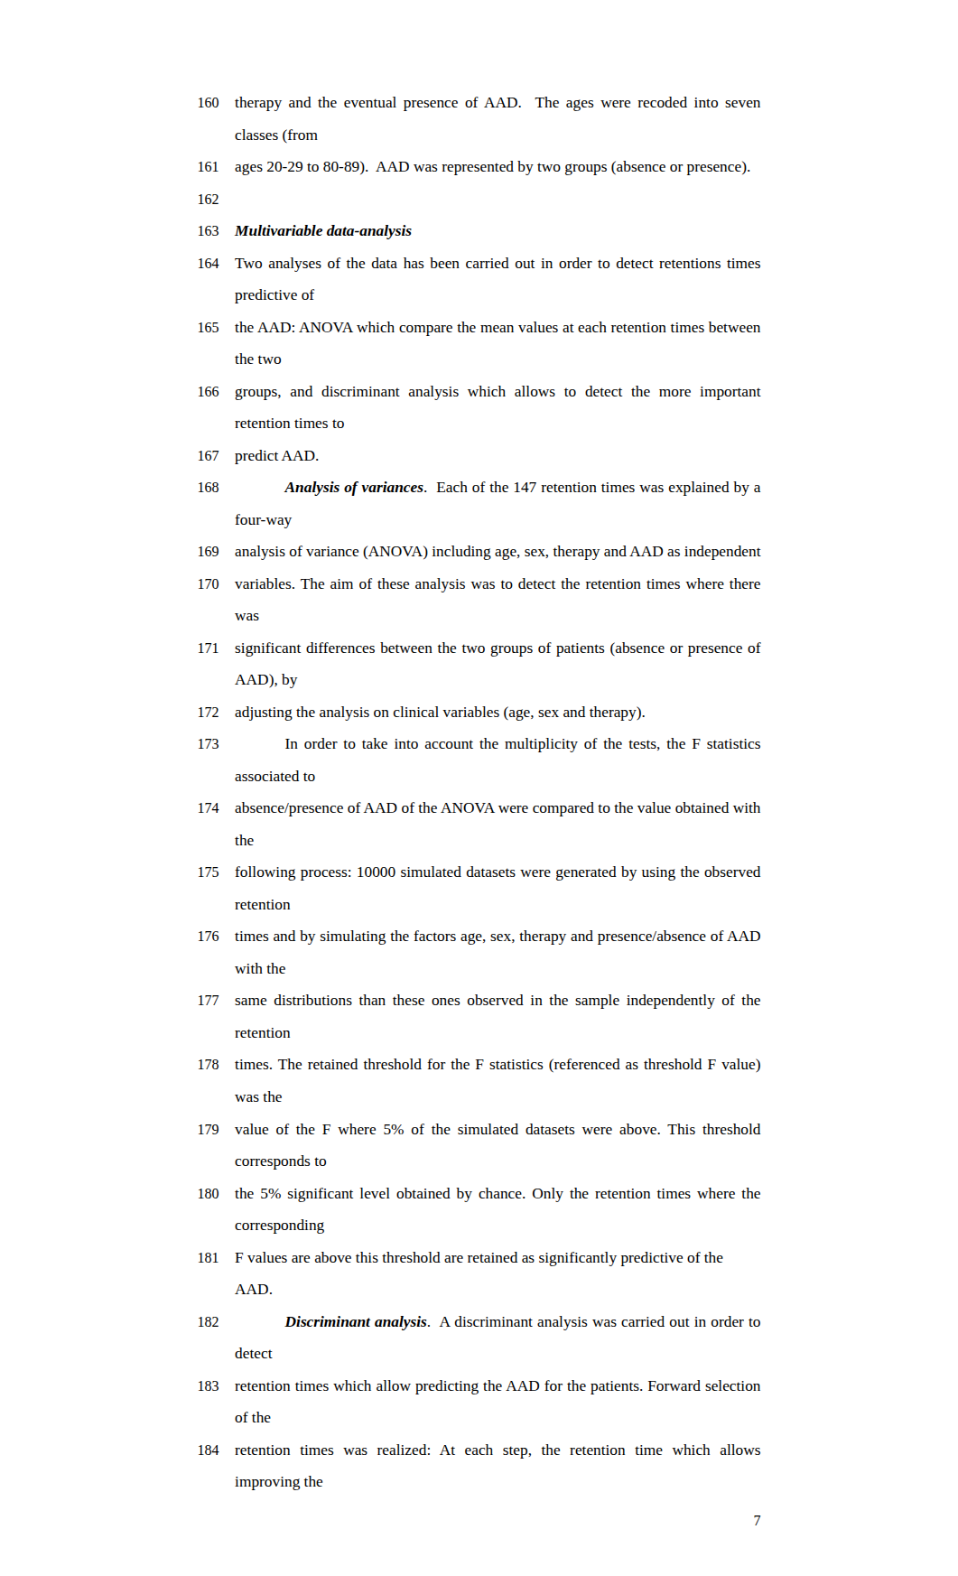160 therapy and the eventual presence of AAD. The ages were recoded into seven classes (from
161 ages 20-29 to 80-89). AAD was represented by two groups (absence or presence).
162
163 Multivariable data-analysis
164 Two analyses of the data has been carried out in order to detect retentions times predictive of
165 the AAD: ANOVA which compare the mean values at each retention times between the two
166 groups, and discriminant analysis which allows to detect the more important retention times to
167 predict AAD.
168 Analysis of variances. Each of the 147 retention times was explained by a four-way
169 analysis of variance (ANOVA) including age, sex, therapy and AAD as independent
170 variables. The aim of these analysis was to detect the retention times where there was
171 significant differences between the two groups of patients (absence or presence of AAD), by
172 adjusting the analysis on clinical variables (age, sex and therapy).
173 In order to take into account the multiplicity of the tests, the F statistics associated to
174 absence/presence of AAD of the ANOVA were compared to the value obtained with the
175 following process: 10000 simulated datasets were generated by using the observed retention
176 times and by simulating the factors age, sex, therapy and presence/absence of AAD with the
177 same distributions than these ones observed in the sample independently of the retention
178 times. The retained threshold for the F statistics (referenced as threshold F value) was the
179 value of the F where 5% of the simulated datasets were above. This threshold corresponds to
180 the 5% significant level obtained by chance. Only the retention times where the corresponding
181 F values are above this threshold are retained as significantly predictive of the AAD.
182 Discriminant analysis. A discriminant analysis was carried out in order to detect
183 retention times which allow predicting the AAD for the patients. Forward selection of the
184 retention times was realized: At each step, the retention time which allows improving the
7